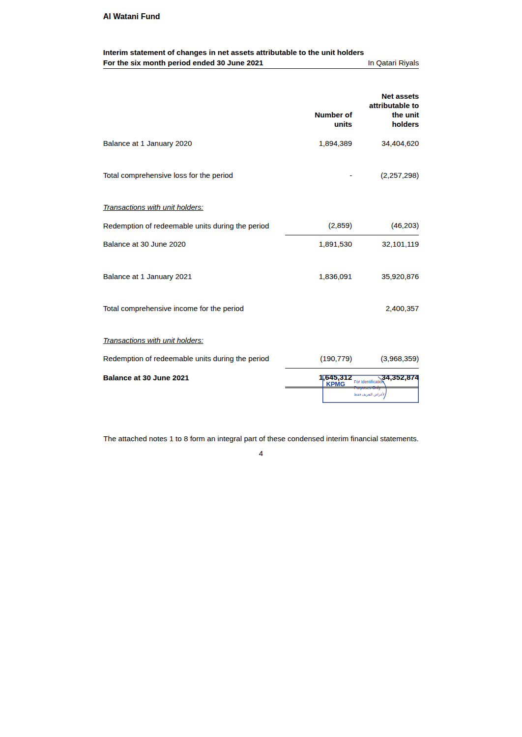Al Watani Fund
Interim statement of changes in net assets attributable to the unit holders
For the six month period ended 30 June 2021
In Qatari Riyals
| | Number of units | Net assets attributable to the unit holders |
| --- | --- | --- |
| Balance at 1 January 2020 | 1,894,389 | 34,404,620 |
| Total comprehensive loss for the period | - | (2,257,298) |
| Transactions with unit holders: | | |
| Redemption of redeemable units during the period | (2,859) | (46,203) |
| Balance at 30 June 2020 | 1,891,530 | 32,101,119 |
| Balance at 1 January 2021 | 1,836,091 | 35,920,876 |
| Total comprehensive income for the period | | 2,400,357 |
| Transactions with unit holders: | | |
| Redemption of redeemable units during the period | (190,779) | (3,968,359) |
| Balance at 30 June 2021 | 1,645,312 | 34,352,874 |
The attached notes 1 to 8 form an integral part of these condensed interim financial statements.
4